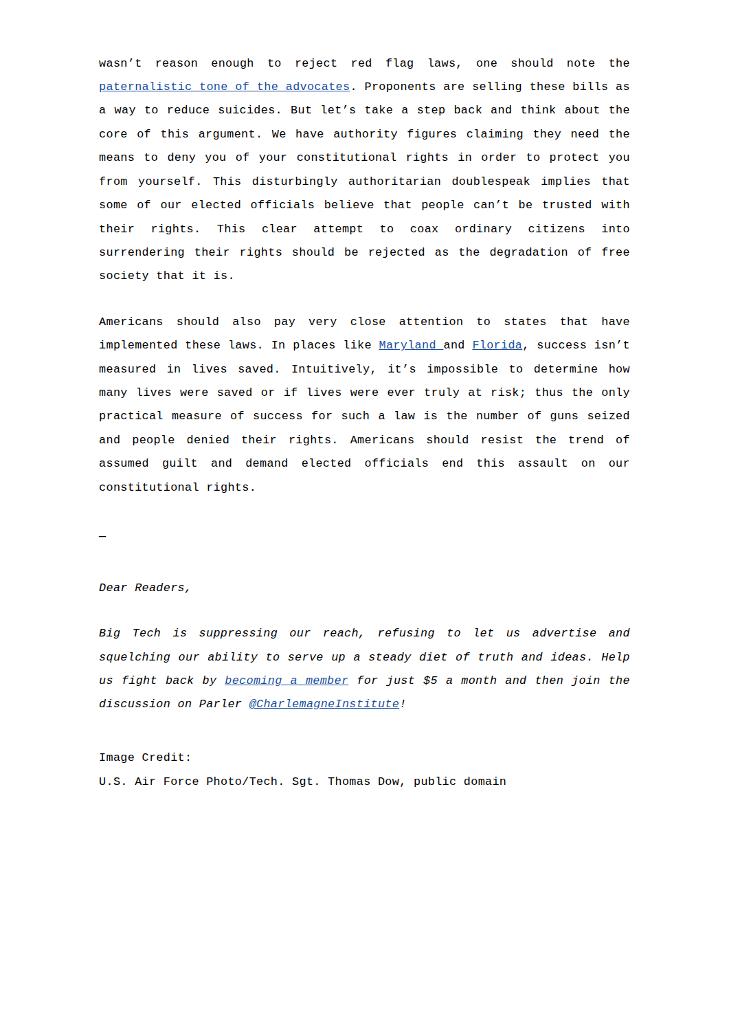wasn’t reason enough to reject red flag laws, one should note the paternalistic tone of the advocates. Proponents are selling these bills as a way to reduce suicides. But let’s take a step back and think about the core of this argument. We have authority figures claiming they need the means to deny you of your constitutional rights in order to protect you from yourself. This disturbingly authoritarian doublespeak implies that some of our elected officials believe that people can’t be trusted with their rights. This clear attempt to coax ordinary citizens into surrendering their rights should be rejected as the degradation of free society that it is.
Americans should also pay very close attention to states that have implemented these laws. In places like Maryland and Florida, success isn’t measured in lives saved. Intuitively, it’s impossible to determine how many lives were saved or if lives were ever truly at risk; thus the only practical measure of success for such a law is the number of guns seized and people denied their rights. Americans should resist the trend of assumed guilt and demand elected officials end this assault on our constitutional rights.
—
Dear Readers,
Big Tech is suppressing our reach, refusing to let us advertise and squelching our ability to serve up a steady diet of truth and ideas. Help us fight back by becoming a member for just $5 a month and then join the discussion on Parler @CharlemagneInstitute!
Image Credit: U.S. Air Force Photo/Tech. Sgt. Thomas Dow, public domain